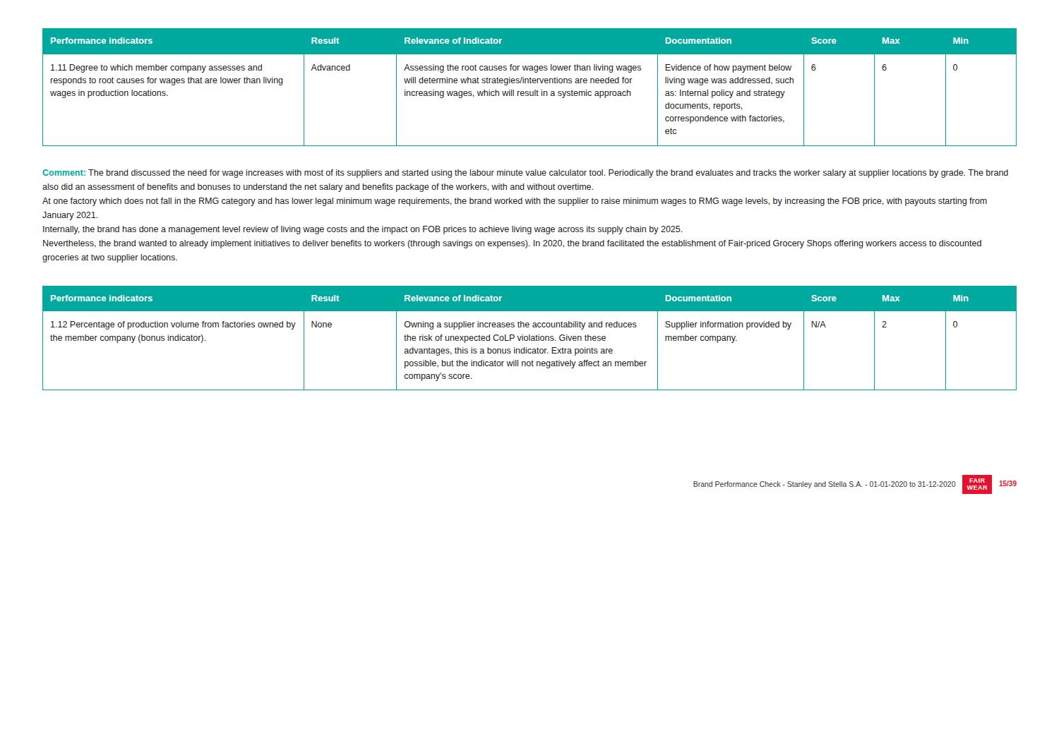| Performance indicators | Result | Relevance of Indicator | Documentation | Score | Max | Min |
| --- | --- | --- | --- | --- | --- | --- |
| 1.11 Degree to which member company assesses and responds to root causes for wages that are lower than living wages in production locations. | Advanced | Assessing the root causes for wages lower than living wages will determine what strategies/interventions are needed for increasing wages, which will result in a systemic approach | Evidence of how payment below living wage was addressed, such as: Internal policy and strategy documents, reports, correspondence with factories, etc | 6 | 6 | 0 |
Comment: The brand discussed the need for wage increases with most of its suppliers and started using the labour minute value calculator tool. Periodically the brand evaluates and tracks the worker salary at supplier locations by grade. The brand also did an assessment of benefits and bonuses to understand the net salary and benefits package of the workers, with and without overtime.
At one factory which does not fall in the RMG category and has lower legal minimum wage requirements, the brand worked with the supplier to raise minimum wages to RMG wage levels, by increasing the FOB price, with payouts starting from January 2021.
Internally, the brand has done a management level review of living wage costs and the impact on FOB prices to achieve living wage across its supply chain by 2025.
Nevertheless, the brand wanted to already implement initiatives to deliver benefits to workers (through savings on expenses). In 2020, the brand facilitated the establishment of Fair-priced Grocery Shops offering workers access to discounted groceries at two supplier locations.
| Performance indicators | Result | Relevance of Indicator | Documentation | Score | Max | Min |
| --- | --- | --- | --- | --- | --- | --- |
| 1.12 Percentage of production volume from factories owned by the member company (bonus indicator). | None | Owning a supplier increases the accountability and reduces the risk of unexpected CoLP violations. Given these advantages, this is a bonus indicator. Extra points are possible, but the indicator will not negatively affect an member company's score. | Supplier information provided by member company. | N/A | 2 | 0 |
Brand Performance Check - Stanley and Stella S.A. - 01-01-2020 to 31-12-2020 FAIR
WEAR 15/39